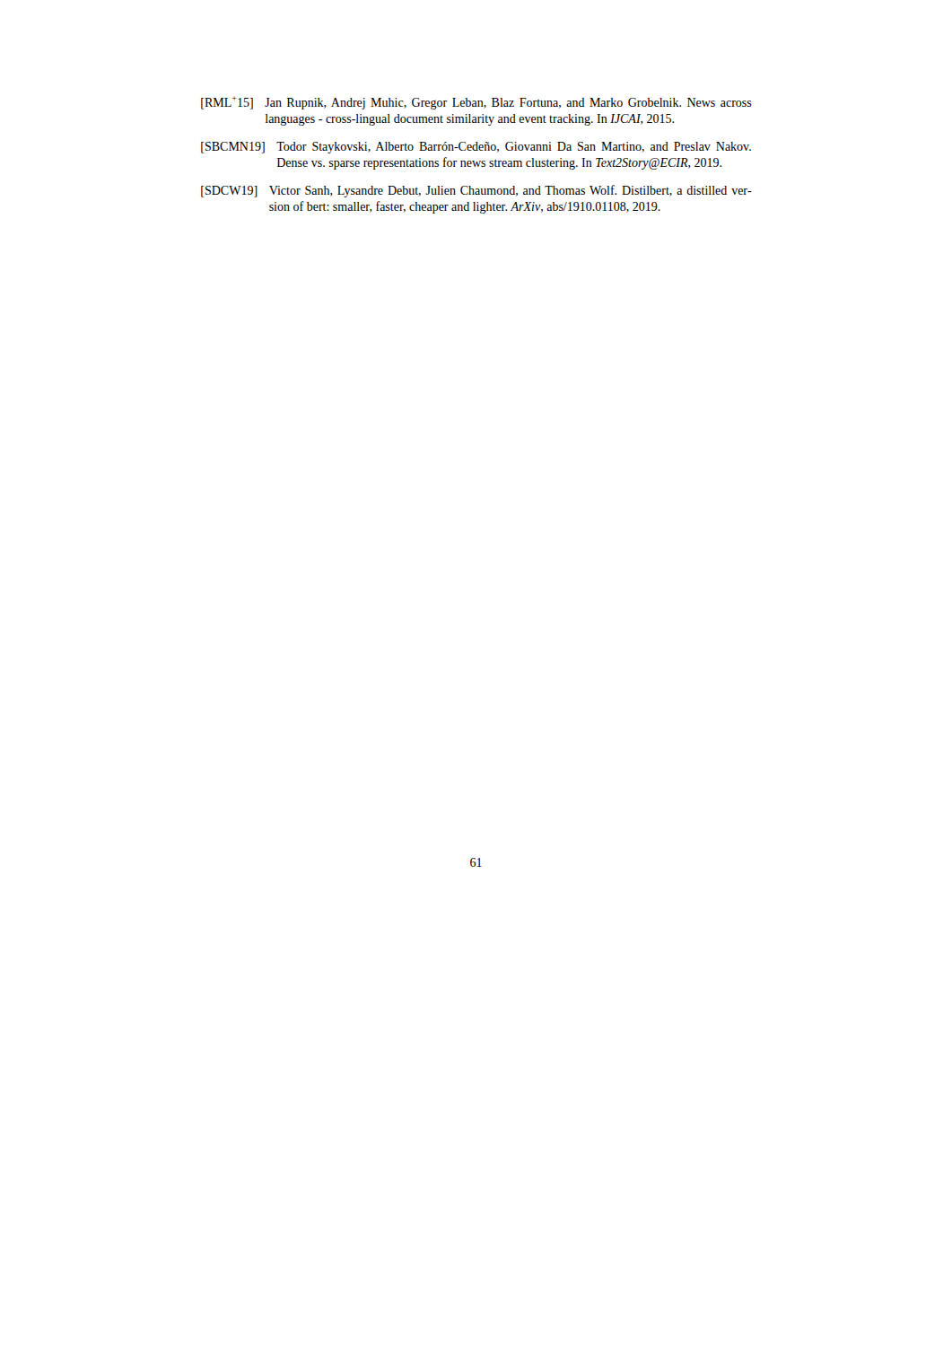[RML+15]
Jan Rupnik, Andrej Muhic, Gregor Leban, Blaz Fortuna, and Marko Grobelnik. News across languages - cross-lingual document similarity and event tracking. In IJCAI, 2015.
[SBCMN19]
Todor Staykovski, Alberto Barrón-Cedeño, Giovanni Da San Martino, and Preslav Nakov. Dense vs. sparse representations for news stream clustering. In Text2Story@ECIR, 2019.
[SDCW19]
Victor Sanh, Lysandre Debut, Julien Chaumond, and Thomas Wolf. Distilbert, a distilled version of bert: smaller, faster, cheaper and lighter. ArXiv, abs/1910.01108, 2019.
61